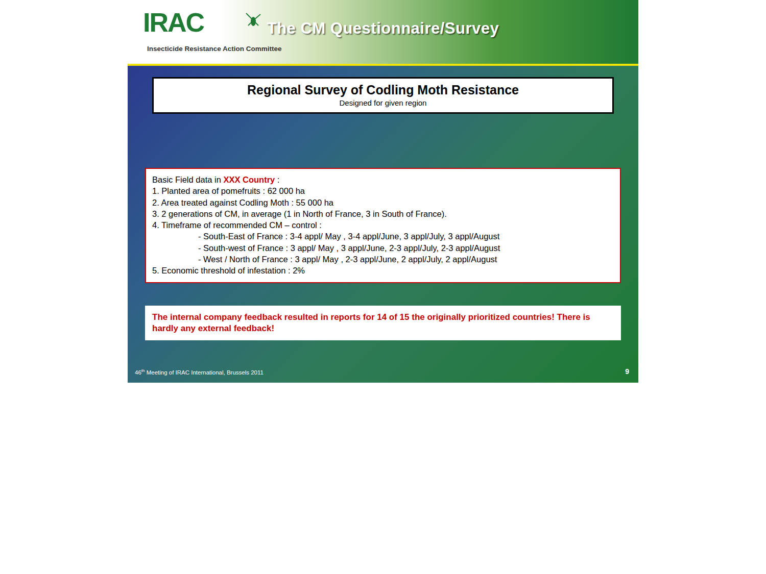IRAC
The CM Questionnaire/Survey
Insecticide Resistance Action Committee
Regional Survey of Codling Moth Resistance
Designed for given region
Basic Field data in XXX Country :
1. Planted area of pomefruits : 62 000 ha
2. Area treated against Codling Moth : 55 000 ha
3. 2 generations of CM, in average (1 in North of France, 3 in South of France).
4. Timeframe of recommended CM – control :
- South-East of France : 3-4 appl/ May , 3-4 appl/June, 3 appl/July, 3 appl/August
- South-west of France : 3 appl/ May , 3 appl/June, 2-3 appl/July, 2-3 appl/August
- West / North of France : 3 appl/ May , 2-3 appl/June, 2 appl/July, 2 appl/August
5. Economic threshold of infestation : 2%
The internal company feedback resulted in reports for 14 of 15 the originally prioritized countries! There is hardly any external feedback!
46th Meeting of IRAC International, Brussels 2011
9